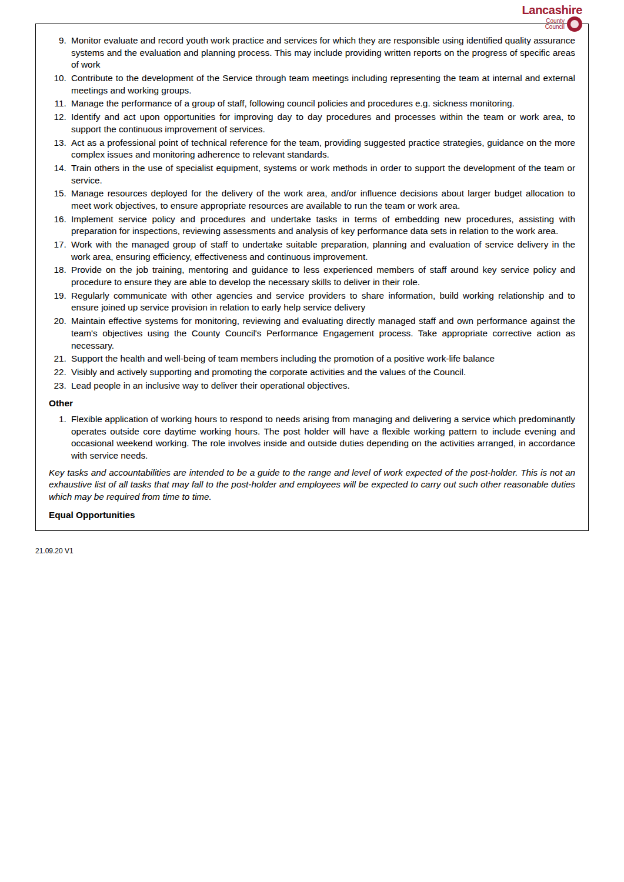Lancashire County
Council
Monitor evaluate and record youth work practice and services for which they are responsible using identified quality assurance systems and the evaluation and planning process. This may include providing written reports on the progress of specific areas of work
Contribute to the development of the Service through team meetings including representing the team at internal and external meetings and working groups.
Manage the performance of a group of staff, following council policies and procedures e.g. sickness monitoring.
Identify and act upon opportunities for improving day to day procedures and processes within the team or work area, to support the continuous improvement of services.
Act as a professional point of technical reference for the team, providing suggested practice strategies, guidance on the more complex issues and monitoring adherence to relevant standards.
Train others in the use of specialist equipment, systems or work methods in order to support the development of the team or service.
Manage resources deployed for the delivery of the work area, and/or influence decisions about larger budget allocation to meet work objectives, to ensure appropriate resources are available to run the team or work area.
Implement service policy and procedures and undertake tasks in terms of embedding new procedures, assisting with preparation for inspections, reviewing assessments and analysis of key performance data sets in relation to the work area.
Work with the managed group of staff to undertake suitable preparation, planning and evaluation of service delivery in the work area, ensuring efficiency, effectiveness and continuous improvement.
Provide on the job training, mentoring and guidance to less experienced members of staff around key service policy and procedure to ensure they are able to develop the necessary skills to deliver in their role.
Regularly communicate with other agencies and service providers to share information, build working relationship and to ensure joined up service provision in relation to early help service delivery
Maintain effective systems for monitoring, reviewing and evaluating directly managed staff and own performance against the team's objectives using the County Council's Performance Engagement process. Take appropriate corrective action as necessary.
Support the health and well-being of team members including the promotion of a positive work-life balance
Visibly and actively supporting and promoting the corporate activities and the values of the Council.
Lead people in an inclusive way to deliver their operational objectives.
Other
Flexible application of working hours to respond to needs arising from managing and delivering a service which predominantly operates outside core daytime working hours. The post holder will have a flexible working pattern to include evening and occasional weekend working. The role involves inside and outside duties depending on the activities arranged, in accordance with service needs.
Key tasks and accountabilities are intended to be a guide to the range and level of work expected of the post-holder. This is not an exhaustive list of all tasks that may fall to the post-holder and employees will be expected to carry out such other reasonable duties which may be required from time to time.
Equal Opportunities
21.09.20 V1